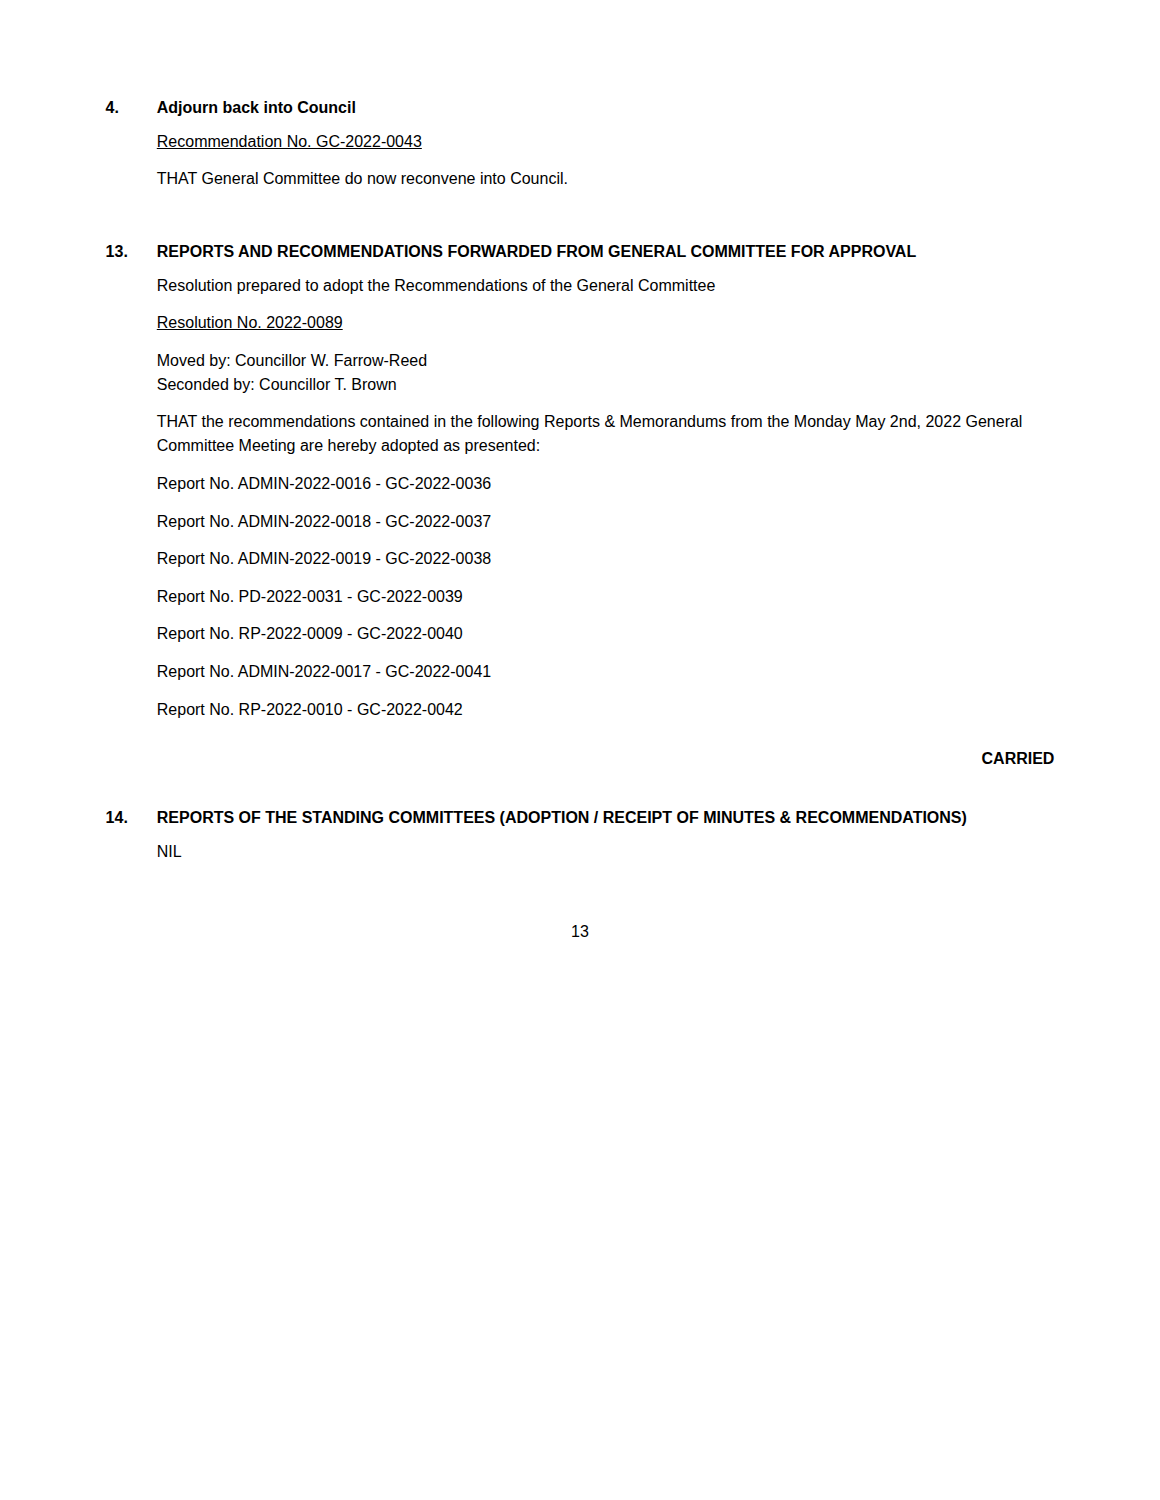4.
Adjourn back into Council
Recommendation No. GC-2022-0043
THAT General Committee do now reconvene into Council.
13.
REPORTS AND RECOMMENDATIONS FORWARDED FROM GENERAL COMMITTEE FOR APPROVAL
Resolution prepared to adopt the Recommendations of the General Committee
Resolution No. 2022-0089
Moved by: Councillor W. Farrow-Reed Seconded by: Councillor T. Brown
THAT the recommendations contained in the following Reports & Memorandums from the Monday May 2nd, 2022 General Committee Meeting are hereby adopted as presented:
Report No. ADMIN-2022-0016 - GC-2022-0036
Report No. ADMIN-2022-0018 - GC-2022-0037
Report No. ADMIN-2022-0019 - GC-2022-0038
Report No. PD-2022-0031 - GC-2022-0039
Report No. RP-2022-0009 - GC-2022-0040
Report No. ADMIN-2022-0017 - GC-2022-0041
Report No. RP-2022-0010 - GC-2022-0042
CARRIED
14.
REPORTS OF THE STANDING COMMITTEES (ADOPTION / RECEIPT OF MINUTES & RECOMMENDATIONS)
NIL
13